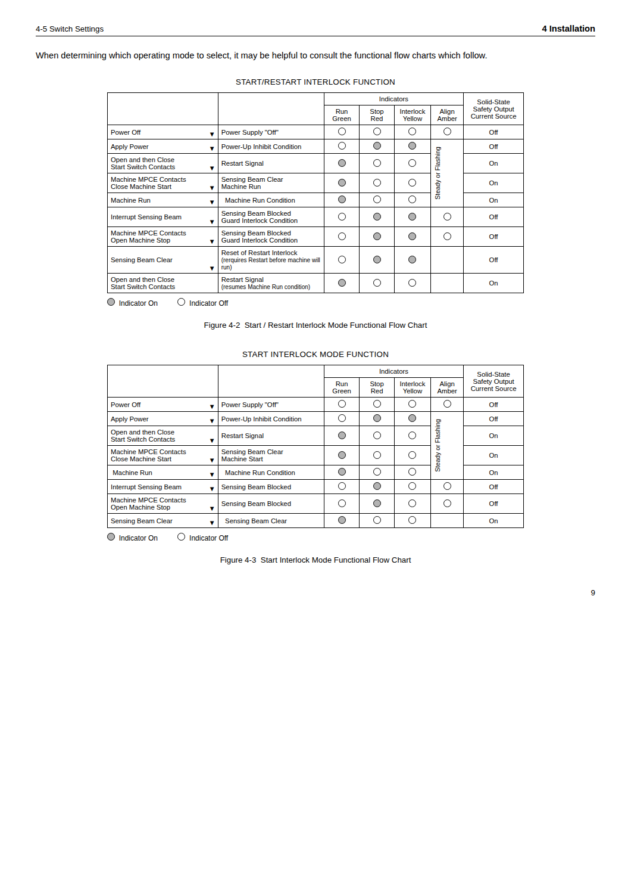4-5 Switch Settings
4 Installation
When determining which operating mode to select, it may be helpful to consult the functional flow charts which follow.
START/RESTART INTERLOCK FUNCTION
| | | Indicators | Solid-State Safety Output Current Source |
| --- | --- | --- | --- |
| Run Green | Stop Red | Interlock Yellow | Align Amber |
| Power Off ▼ | Power Supply "Off" | | | | | Off |
| Apply Power ▼ | Power-Up Inhibit Condition | | | | Steady or Flashing | Off |
| Open and then Close Start Switch Contacts ▼ | Restart Signal | | | | On |
| Machine MPCE Contacts Close Machine Start ▼ | Sensing Beam Clear Machine Run | | | | On |
| Machine Run ▼ | Machine Run Condition | | | | On |
| Interrupt Sensing Beam ▼ | Sensing Beam Blocked Guard Interlock Condition | | | | | Off |
| Machine MPCE Contacts Open Machine Stop ▼ | Sensing Beam Blocked Guard Interlock Condition | | | | | Off |
| Sensing Beam Clear ▼ | Reset of Restart Interlock (rerquires Restart before machine will run) | | | | | Off |
| Open and then Close Start Switch Contacts | Restart Signal (resumes Machine Run condition) | | | | | On |
Indicator On Indicator Off
Figure 4-2 Start / Restart Interlock Mode Functional Flow Chart
START INTERLOCK MODE FUNCTION
| | | Indicators | Solid-State Safety Output Current Source |
| --- | --- | --- | --- |
| Run Green | Stop Red | Interlock Yellow | Align Amber |
| Power Off ▼ | Power Supply "Off" | | | | | Off |
| Apply Power ▼ | Power-Up Inhibit Condition | | | | Steady or Flashing | Off |
| Open and then Close Start Switch Contacts ▼ | Restart Signal | | | | On |
| Machine MPCE Contacts Close Machine Start ▼ | Sensing Beam Clear Machine Start | | | | On |
| Machine Run ▼ | Machine Run Condition | | | | On |
| Interrupt Sensing Beam ▼ | Sensing Beam Blocked | | | | | Off |
| Machine MPCE Contacts Open Machine Stop ▼ | Sensing Beam Blocked | | | | | Off |
| Sensing Beam Clear ▼ | Sensing Beam Clear | | | | | On |
Indicator On Indicator Off
Figure 4-3 Start Interlock Mode Functional Flow Chart
9